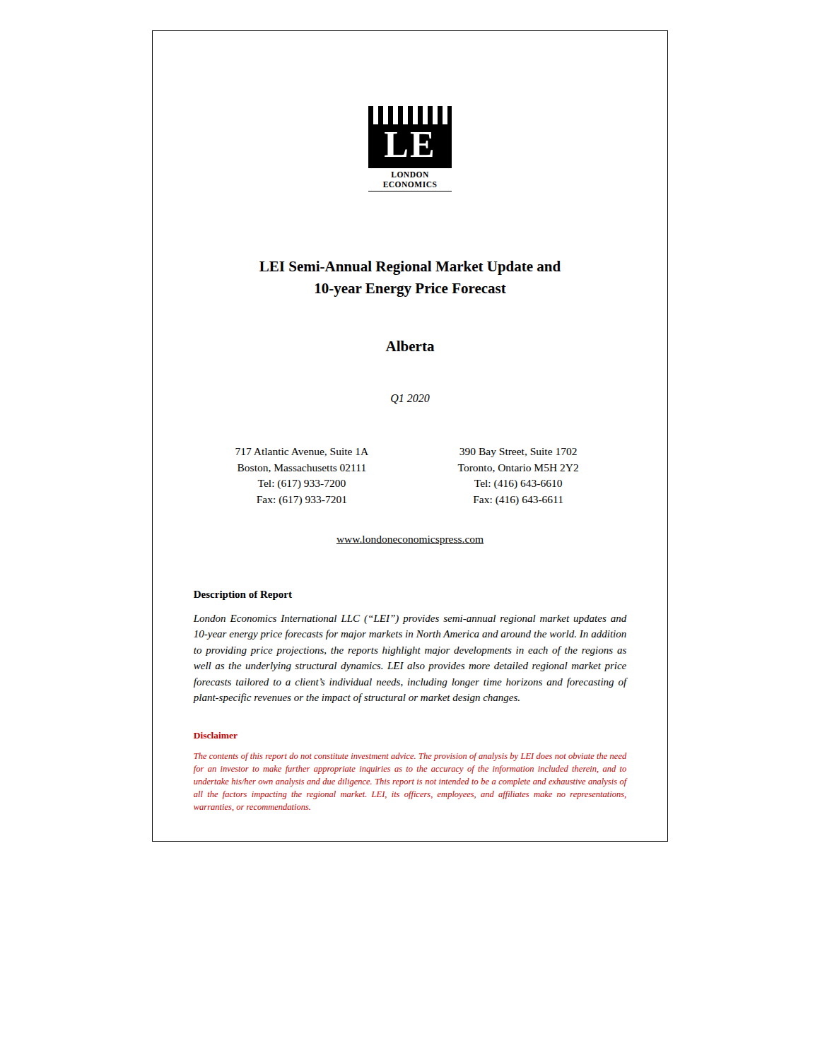LE LONDON
ECONOMICS
LEI Semi-Annual Regional Market Update and
10-year Energy Price Forecast
Alberta
Q1 2020
| 717 Atlantic Avenue, Suite 1A Boston, Massachusetts 02111 Tel: (617) 933-7200 Fax: (617) 933-7201 | 390 Bay Street, Suite 1702 Toronto, Ontario M5H 2Y2 Tel: (416) 643-6610 Fax: (416) 643-6611 |
www.londoneconomicspress.com
Description of Report
London Economics International LLC (“LEI”) provides semi-annual regional market updates and 10-year energy price forecasts for major markets in North America and around the world. In addition to providing price projections, the reports highlight major developments in each of the regions as well as the underlying structural dynamics. LEI also provides more detailed regional market price forecasts tailored to a client’s individual needs, including longer time horizons and forecasting of plant-specific revenues or the impact of structural or market design changes.
Disclaimer
The contents of this report do not constitute investment advice. The provision of analysis by LEI does not obviate the need for an investor to make further appropriate inquiries as to the accuracy of the information included therein, and to undertake his/her own analysis and due diligence. This report is not intended to be a complete and exhaustive analysis of all the factors impacting the regional market. LEI, its officers, employees, and affiliates make no representations, warranties, or recommendations.